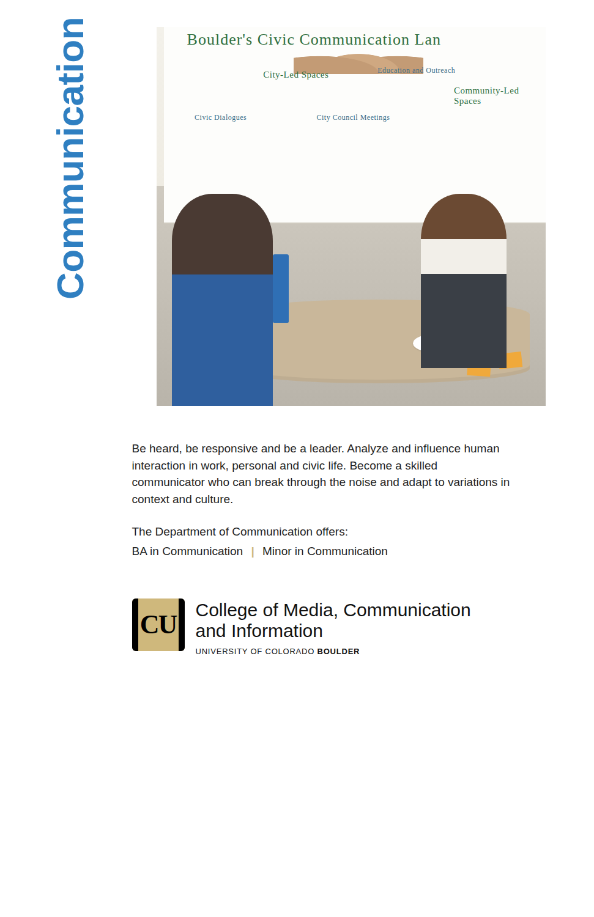Communication
Boulder's Civic Communication Lan
City-Led Spaces
Education and Outreach
Community-Led Spaces
Civic Dialogues
City Council Meetings
Be heard, be responsive and be a leader. Analyze and influence human interaction in work, personal and civic life. Become a skilled communicator who can break through the noise and adapt to variations in context and culture.
The Department of Communication offers:
BA in Communication | Minor in Communication
CU
College of Media, Communication
and Information
University of Colorado Boulder